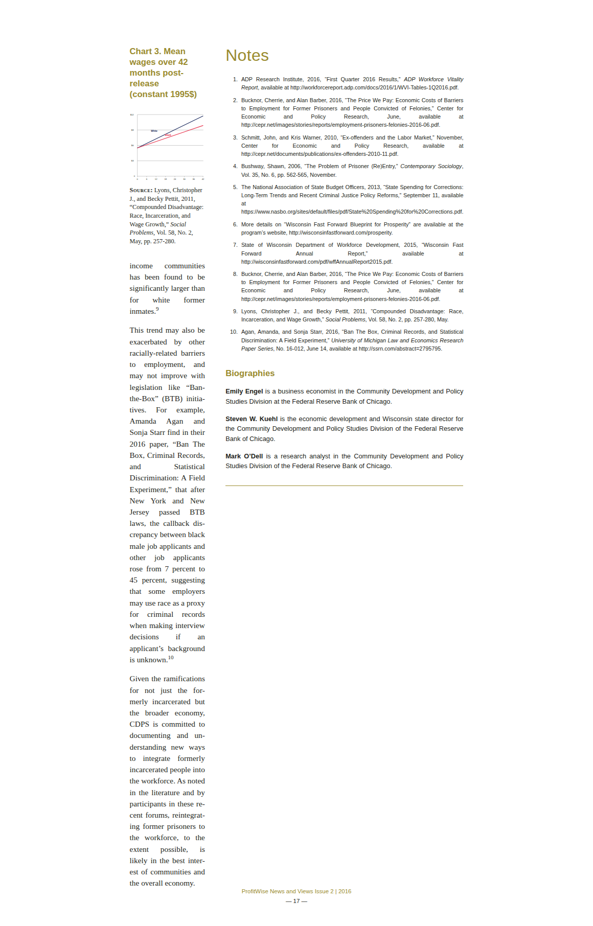Chart 3. Mean wages over 42 months post-release
(constant 1995$)
$12 $9 $6 $3 0 0 6 12 18 24 30 36 42 White Black
Source: Lyons, Christopher J., and Becky Pettit, 2011, “Compounded Disadvantage: Race, Incarceration, and Wage Growth,” Social Problems, Vol. 58, No. 2, May, pp. 257-280.
income communities has been found to be significantly larger than for white former inmates.9
This trend may also be exacerbated by other racially-related barriers to employment, and may not improve with legislation like “Ban-the-Box” (BTB) initiatives. For example, Amanda Agan and Sonja Starr find in their 2016 paper, “Ban The Box, Criminal Records, and Statistical Discrimination: A Field Experiment,” that after New York and New Jersey passed BTB laws, the callback discrepancy between black male job applicants and other job applicants rose from 7 percent to 45 percent, suggesting that some employers may use race as a proxy for criminal records when making interview decisions if an applicant’s background is unknown.10
Given the ramifications for not just the formerly incarcerated but the broader economy, CDPS is committed to documenting and understanding new ways to integrate formerly incarcerated people into the workforce. As noted in the literature and by participants in these recent forums, reintegrating former prisoners to the workforce, to the extent possible, is likely in the best interest of communities and the overall economy.
Notes
ADP Research Institute, 2016, “First Quarter 2016 Results,” ADP Workforce Vitality Report, available at http://workforcereport.adp.com/docs/2016/1/WVI-Tables-1Q2016.pdf.
Bucknor, Cherrie, and Alan Barber, 2016, “The Price We Pay: Economic Costs of Barriers to Employment for Former Prisoners and People Convicted of Felonies,” Center for Economic and Policy Research, June, available at http://cepr.net/images/stories/reports/employment-prisoners-felonies-2016-06.pdf.
Schmitt, John, and Kris Warner, 2010, “Ex-offenders and the Labor Market,” November, Center for Economic and Policy Research, available at http://cepr.net/documents/publications/ex-offenders-2010-11.pdf.
Bushway, Shawn, 2006, “The Problem of Prisoner (Re)Entry,” Contemporary Sociology, Vol. 35, No. 6, pp. 562-565, November.
The National Association of State Budget Officers, 2013, “State Spending for Corrections: Long-Term Trends and Recent Criminal Justice Policy Reforms,” September 11, available at https://www.nasbo.org/sites/default/files/pdf/State%20Spending%20for%20Corrections.pdf.
More details on “Wisconsin Fast Forward Blueprint for Prosperity” are available at the program’s website, http://wisconsinfastforward.com/prosperity.
State of Wisconsin Department of Workforce Development, 2015, “Wisconsin Fast Forward Annual Report,” available at http://wisconsinfastforward.com/pdf/wffAnnualReport2015.pdf.
Bucknor, Cherrie, and Alan Barber, 2016, “The Price We Pay: Economic Costs of Barriers to Employment for Former Prisoners and People Convicted of Felonies,” Center for Economic and Policy Research, June, available at http://cepr.net/images/stories/reports/employment-prisoners-felonies-2016-06.pdf.
Lyons, Christopher J., and Becky Pettit, 2011, “Compounded Disadvantage: Race, Incarceration, and Wage Growth,” Social Problems, Vol. 58, No. 2, pp. 257-280, May.
Agan, Amanda, and Sonja Starr, 2016, “Ban The Box, Criminal Records, and Statistical Discrimination: A Field Experiment,” University of Michigan Law and Economics Research Paper Series, No. 16-012, June 14, available at http://ssrn.com/abstract=2795795.
Biographies
Emily Engel is a business economist in the Community Development and Policy Studies Division at the Federal Reserve Bank of Chicago.
Steven W. Kuehl is the economic development and Wisconsin state director for the Community Development and Policy Studies Division of the Federal Reserve Bank of Chicago.
Mark O’Dell is a research analyst in the Community Development and Policy Studies Division of the Federal Reserve Bank of Chicago.
ProfitWise News and Views Issue 2 | 2016
— 17 —